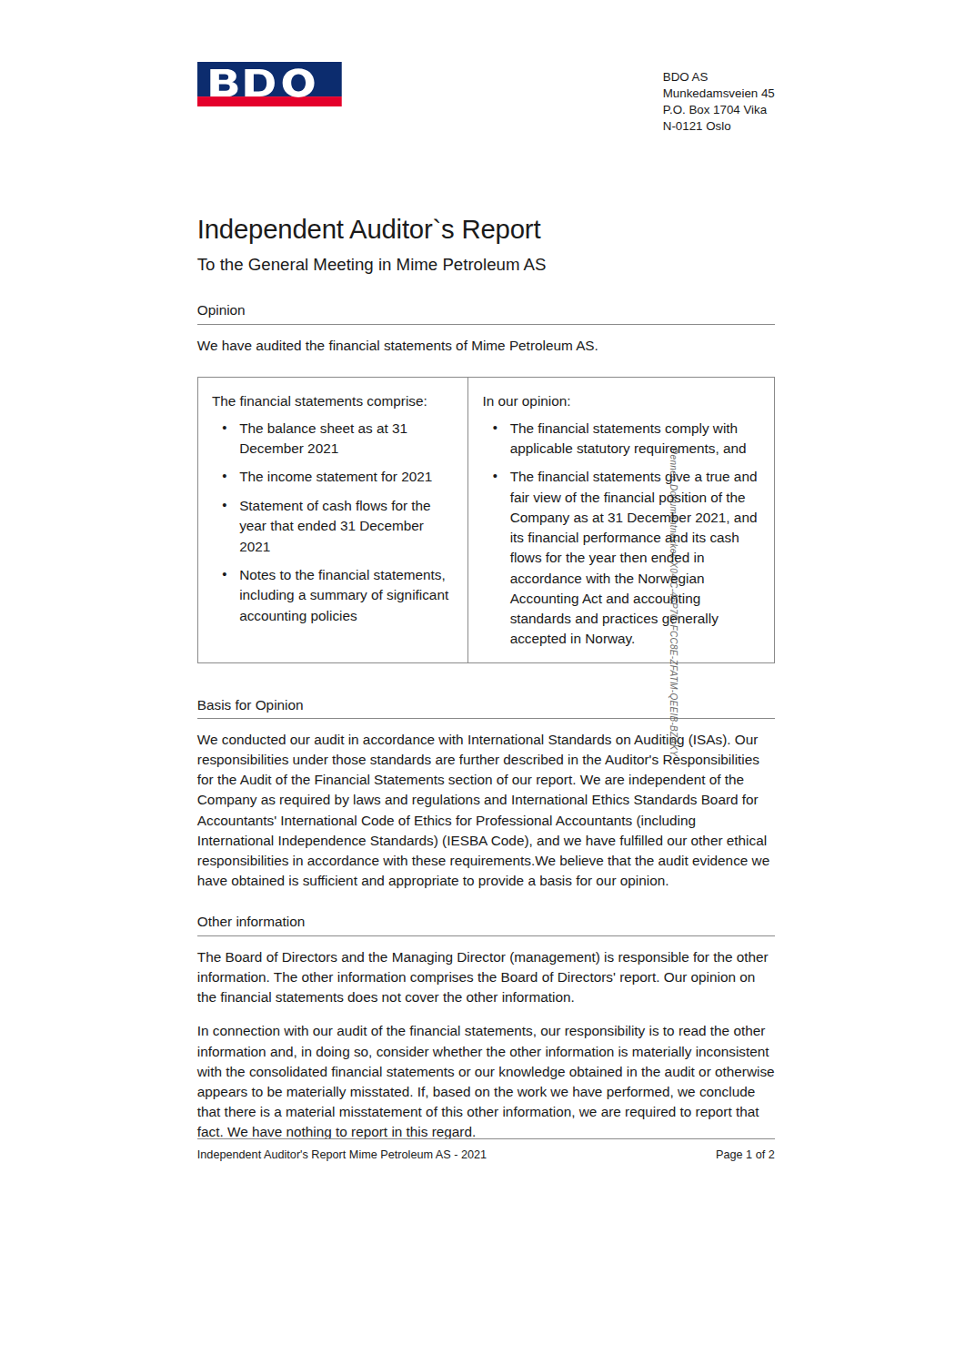Penneo Dokumentnøkkel: X04IC-46P7G-FCC8E-ZFATM-QEEIB-BZAKY
BDO AS
Munkedamsveien 45
P.O. Box 1704 Vika
N-0121 Oslo
Independent Auditor`s Report
To the General Meeting in Mime Petroleum AS
Opinion
We have audited the financial statements of Mime Petroleum AS.
The financial statements comprise:
The balance sheet as at 31 December 2021
The income statement for 2021
Statement of cash flows for the year that ended 31 December 2021
Notes to the financial statements, including a summary of significant accounting policies
In our opinion:
The financial statements comply with applicable statutory requirements, and
The financial statements give a true and fair view of the financial position of the Company as at 31 December 2021, and its financial performance and its cash flows for the year then ended in accordance with the Norwegian Accounting Act and accounting standards and practices generally accepted in Norway.
Basis for Opinion
We conducted our audit in accordance with International Standards on Auditing (ISAs). Our responsibilities under those standards are further described in the Auditor's Responsibilities for the Audit of the Financial Statements section of our report. We are independent of the Company as required by laws and regulations and International Ethics Standards Board for Accountants' International Code of Ethics for Professional Accountants (including International Independence Standards) (IESBA Code), and we have fulfilled our other ethical responsibilities in accordance with these requirements.We believe that the audit evidence we have obtained is sufficient and appropriate to provide a basis for our opinion.
Other information
The Board of Directors and the Managing Director (management) is responsible for the other information. The other information comprises the Board of Directors' report. Our opinion on the financial statements does not cover the other information.
In connection with our audit of the financial statements, our responsibility is to read the other information and, in doing so, consider whether the other information is materially inconsistent with the consolidated financial statements or our knowledge obtained in the audit or otherwise appears to be materially misstated. If, based on the work we have performed, we conclude that there is a material misstatement of this other information, we are required to report that fact. We have nothing to report in this regard.
Independent Auditor's Report Mime Petroleum AS - 2021 Page 1 of 2